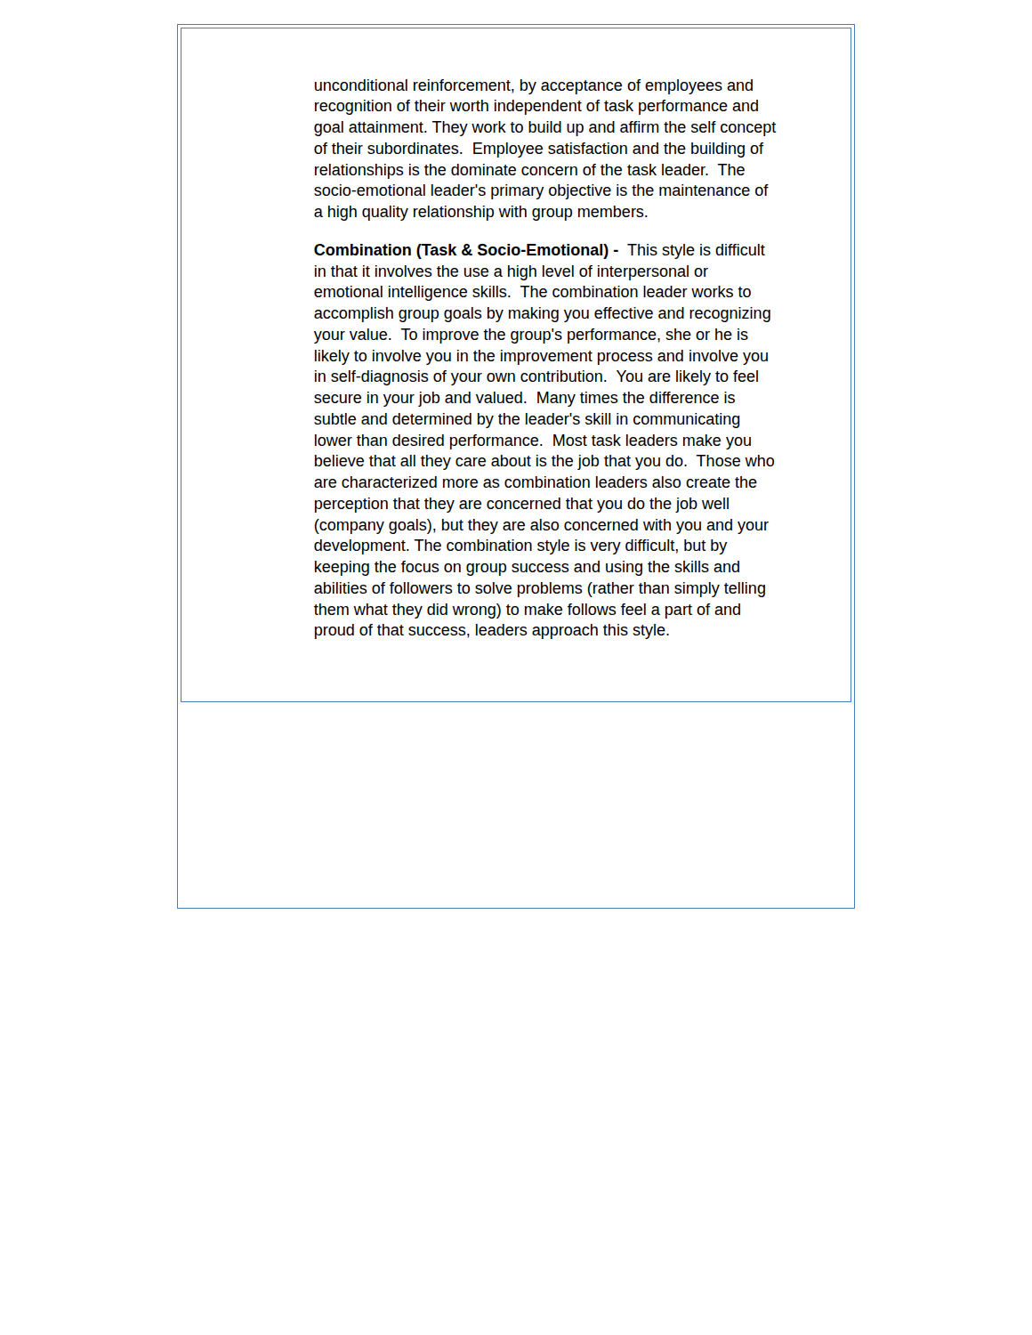unconditional reinforcement, by acceptance of employees and recognition of their worth independent of task performance and goal attainment. They work to build up and affirm the self concept of their subordinates. Employee satisfaction and the building of relationships is the dominate concern of the task leader. The socio-emotional leader's primary objective is the maintenance of a high quality relationship with group members.
Combination (Task & Socio-Emotional) - This style is difficult in that it involves the use a high level of interpersonal or emotional intelligence skills. The combination leader works to accomplish group goals by making you effective and recognizing your value. To improve the group's performance, she or he is likely to involve you in the improvement process and involve you in self-diagnosis of your own contribution. You are likely to feel secure in your job and valued. Many times the difference is subtle and determined by the leader's skill in communicating lower than desired performance. Most task leaders make you believe that all they care about is the job that you do. Those who are characterized more as combination leaders also create the perception that they are concerned that you do the job well (company goals), but they are also concerned with you and your development. The combination style is very difficult, but by keeping the focus on group success and using the skills and abilities of followers to solve problems (rather than simply telling them what they did wrong) to make follows feel a part of and proud of that success, leaders approach this style.